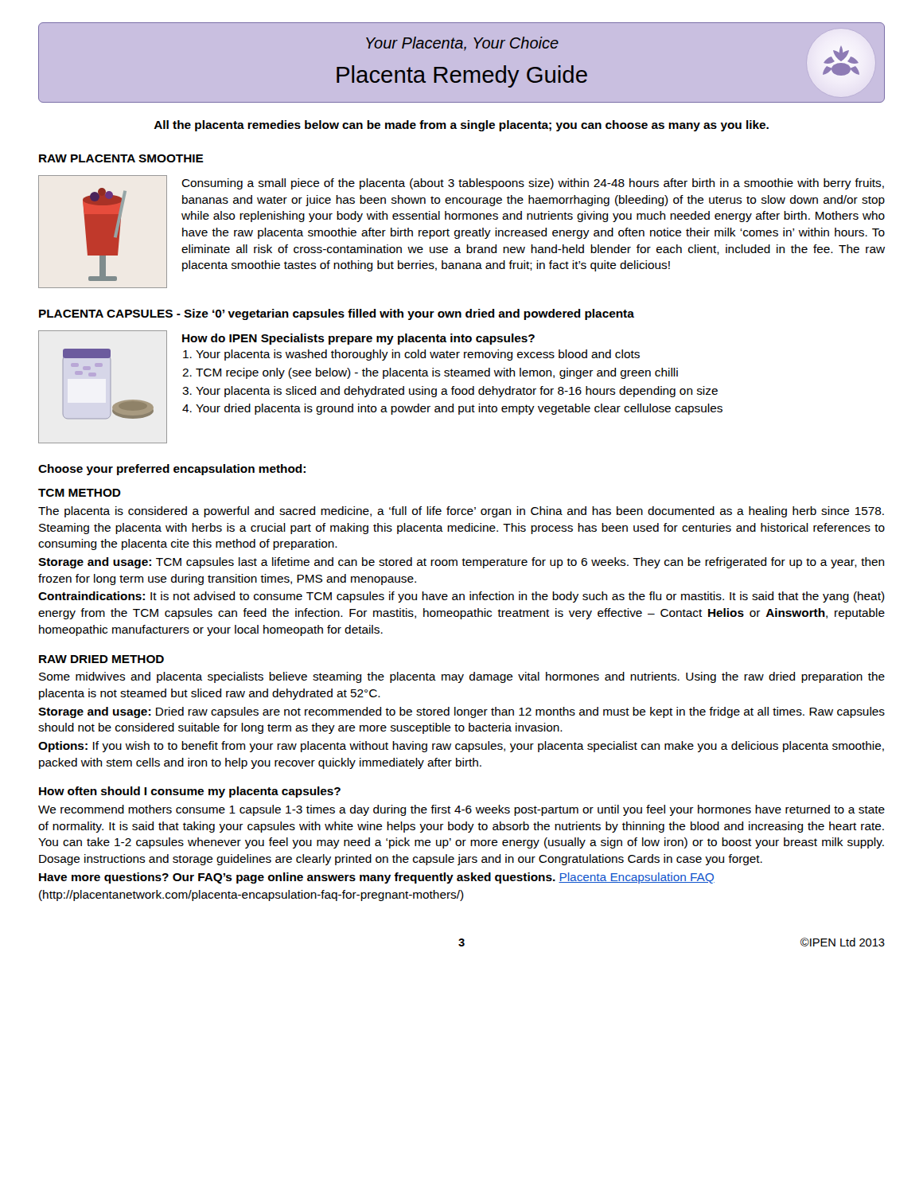Your Placenta, Your Choice
Placenta Remedy Guide
All the placenta remedies below can be made from a single placenta; you can choose as many as you like.
Raw Placenta Smoothie
Consuming a small piece of the placenta (about 3 tablespoons size) within 24-48 hours after birth in a smoothie with berry fruits, bananas and water or juice has been shown to encourage the haemorrhaging (bleeding) of the uterus to slow down and/or stop while also replenishing your body with essential hormones and nutrients giving you much needed energy after birth. Mothers who have the raw placenta smoothie after birth report greatly increased energy and often notice their milk ‘comes in’ within hours. To eliminate all risk of cross-contamination we use a brand new hand-held blender for each client, included in the fee. The raw placenta smoothie tastes of nothing but berries, banana and fruit; in fact it’s quite delicious!
Placenta Capsules - Size ‘0’ vegetarian capsules filled with your own dried and powdered placenta
How do IPEN Specialists prepare my placenta into capsules?
Your placenta is washed thoroughly in cold water removing excess blood and clots
TCM recipe only (see below) - the placenta is steamed with lemon, ginger and green chilli
Your placenta is sliced and dehydrated using a food dehydrator for 8-16 hours depending on size
Your dried placenta is ground into a powder and put into empty vegetable clear cellulose capsules
Choose your preferred encapsulation method:
TCM METHOD
The placenta is considered a powerful and sacred medicine, a ‘full of life force’ organ in China and has been documented as a healing herb since 1578. Steaming the placenta with herbs is a crucial part of making this placenta medicine. This process has been used for centuries and historical references to consuming the placenta cite this method of preparation.
Storage and usage: TCM capsules last a lifetime and can be stored at room temperature for up to 6 weeks. They can be refrigerated for up to a year, then frozen for long term use during transition times, PMS and menopause.
Contraindications: It is not advised to consume TCM capsules if you have an infection in the body such as the flu or mastitis. It is said that the yang (heat) energy from the TCM capsules can feed the infection. For mastitis, homeopathic treatment is very effective – Contact Helios or Ainsworth, reputable homeopathic manufacturers or your local homeopath for details.
RAW DRIED METHOD
Some midwives and placenta specialists believe steaming the placenta may damage vital hormones and nutrients. Using the raw dried preparation the placenta is not steamed but sliced raw and dehydrated at 52°C.
Storage and usage: Dried raw capsules are not recommended to be stored longer than 12 months and must be kept in the fridge at all times. Raw capsules should not be considered suitable for long term as they are more susceptible to bacteria invasion.
Options: If you wish to to benefit from your raw placenta without having raw capsules, your placenta specialist can make you a delicious placenta smoothie, packed with stem cells and iron to help you recover quickly immediately after birth.
How often should I consume my placenta capsules?
We recommend mothers consume 1 capsule 1-3 times a day during the first 4-6 weeks post-partum or until you feel your hormones have returned to a state of normality. It is said that taking your capsules with white wine helps your body to absorb the nutrients by thinning the blood and increasing the heart rate. You can take 1-2 capsules whenever you feel you may need a ‘pick me up’ or more energy (usually a sign of low iron) or to boost your breast milk supply. Dosage instructions and storage guidelines are clearly printed on the capsule jars and in our Congratulations Cards in case you forget.
Have more questions? Our FAQ’s page online answers many frequently asked questions. Placenta Encapsulation FAQ
(http://placentanetwork.com/placenta-encapsulation-faq-for-pregnant-mothers/)
3 ©IPEN Ltd 2013